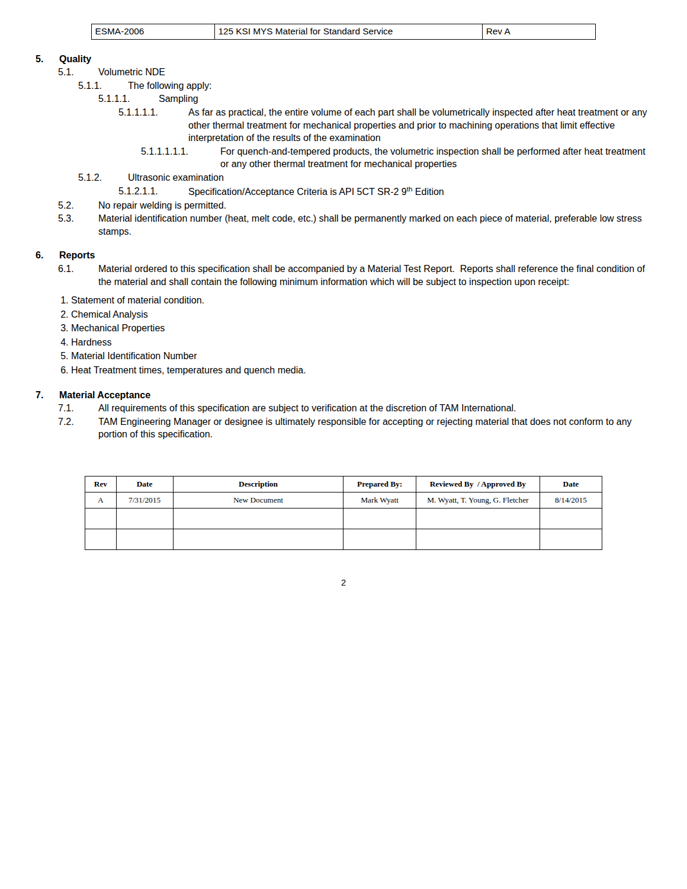| ESMA-2006 | 125 KSI MYS Material for Standard Service | Rev A |
5.
Quality
5.1.
Volumetric NDE
5.1.1.
The following apply:
5.1.1.1.
Sampling
5.1.1.1.1.
As far as practical, the entire volume of each part shall be volumetrically inspected after heat treatment or any other thermal treatment for mechanical properties and prior to machining operations that limit effective interpretation of the results of the examination
5.1.1.1.1.1.
For quench-and-tempered products, the volumetric inspection shall be performed after heat treatment or any other thermal treatment for mechanical properties
5.1.2.
Ultrasonic examination
5.1.2.1.1.
Specification/Acceptance Criteria is API 5CT SR-2 9th Edition
5.2.
No repair welding is permitted.
5.3.
Material identification number (heat, melt code, etc.) shall be permanently marked on each piece of material, preferable low stress stamps.
6.
Reports
6.1.
Material ordered to this specification shall be accompanied by a Material Test Report. Reports shall reference the final condition of the material and shall contain the following minimum information which will be subject to inspection upon receipt:
Statement of material condition.
Chemical Analysis
Mechanical Properties
Hardness
Material Identification Number
Heat Treatment times, temperatures and quench media.
7.
Material Acceptance
7.1.
All requirements of this specification are subject to verification at the discretion of TAM International.
7.2.
TAM Engineering Manager or designee is ultimately responsible for accepting or rejecting material that does not conform to any portion of this specification.
| Rev | Date | Description | Prepared By: | Reviewed By / Approved By | Date |
| --- | --- | --- | --- | --- | --- |
| A | 7/31/2015 | New Document | Mark Wyatt | M. Wyatt, T. Young, G. Fletcher | 8/14/2015 |
2